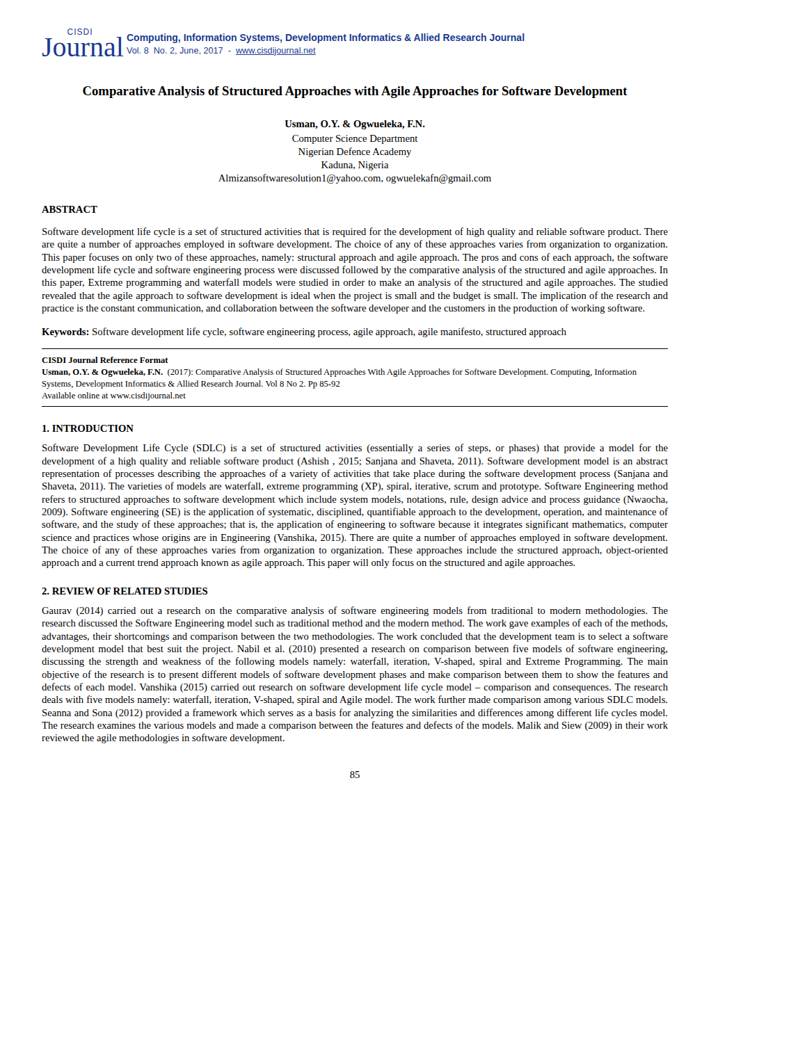CISDI Journal
Computing, Information Systems, Development Informatics & Allied Research Journal
Vol. 8 No. 2, June, 2017 - www.cisdijournal.net
Comparative Analysis of Structured Approaches with Agile Approaches for Software Development
Usman, O.Y. & Ogwueleka, F.N.
Computer Science Department
Nigerian Defence Academy
Kaduna, Nigeria
Almizansoftwaresolution1@yahoo.com, ogwuelekafn@gmail.com
ABSTRACT
Software development life cycle is a set of structured activities that is required for the development of high quality and reliable software product. There are quite a number of approaches employed in software development. The choice of any of these approaches varies from organization to organization. This paper focuses on only two of these approaches, namely: structural approach and agile approach. The pros and cons of each approach, the software development life cycle and software engineering process were discussed followed by the comparative analysis of the structured and agile approaches. In this paper, Extreme programming and waterfall models were studied in order to make an analysis of the structured and agile approaches. The studied revealed that the agile approach to software development is ideal when the project is small and the budget is small. The implication of the research and practice is the constant communication, and collaboration between the software developer and the customers in the production of working software.
Keywords: Software development life cycle, software engineering process, agile approach, agile manifesto, structured approach
CISDI Journal Reference Format
Usman, O.Y. & Ogwueleka, F.N. (2017): Comparative Analysis of Structured Approaches With Agile Approaches for Software Development. Computing, Information Systems, Development Informatics & Allied Research Journal. Vol 8 No 2. Pp 85-92
Available online at www.cisdijournal.net
1. INTRODUCTION
Software Development Life Cycle (SDLC) is a set of structured activities (essentially a series of steps, or phases) that provide a model for the development of a high quality and reliable software product (Ashish , 2015; Sanjana and Shaveta, 2011). Software development model is an abstract representation of processes describing the approaches of a variety of activities that take place during the software development process (Sanjana and Shaveta, 2011). The varieties of models are waterfall, extreme programming (XP), spiral, iterative, scrum and prototype. Software Engineering method refers to structured approaches to software development which include system models, notations, rule, design advice and process guidance (Nwaocha, 2009). Software engineering (SE) is the application of systematic, disciplined, quantifiable approach to the development, operation, and maintenance of software, and the study of these approaches; that is, the application of engineering to software because it integrates significant mathematics, computer science and practices whose origins are in Engineering (Vanshika, 2015). There are quite a number of approaches employed in software development. The choice of any of these approaches varies from organization to organization. These approaches include the structured approach, object-oriented approach and a current trend approach known as agile approach. This paper will only focus on the structured and agile approaches.
2. REVIEW OF RELATED STUDIES
Gaurav (2014) carried out a research on the comparative analysis of software engineering models from traditional to modern methodologies. The research discussed the Software Engineering model such as traditional method and the modern method. The work gave examples of each of the methods, advantages, their shortcomings and comparison between the two methodologies. The work concluded that the development team is to select a software development model that best suit the project. Nabil et al. (2010) presented a research on comparison between five models of software engineering, discussing the strength and weakness of the following models namely: waterfall, iteration, V-shaped, spiral and Extreme Programming. The main objective of the research is to present different models of software development phases and make comparison between them to show the features and defects of each model. Vanshika (2015) carried out research on software development life cycle model – comparison and consequences. The research deals with five models namely: waterfall, iteration, V-shaped, spiral and Agile model. The work further made comparison among various SDLC models. Seanna and Sona (2012) provided a framework which serves as a basis for analyzing the similarities and differences among different life cycles model. The research examines the various models and made a comparison between the features and defects of the models. Malik and Siew (2009) in their work reviewed the agile methodologies in software development.
85